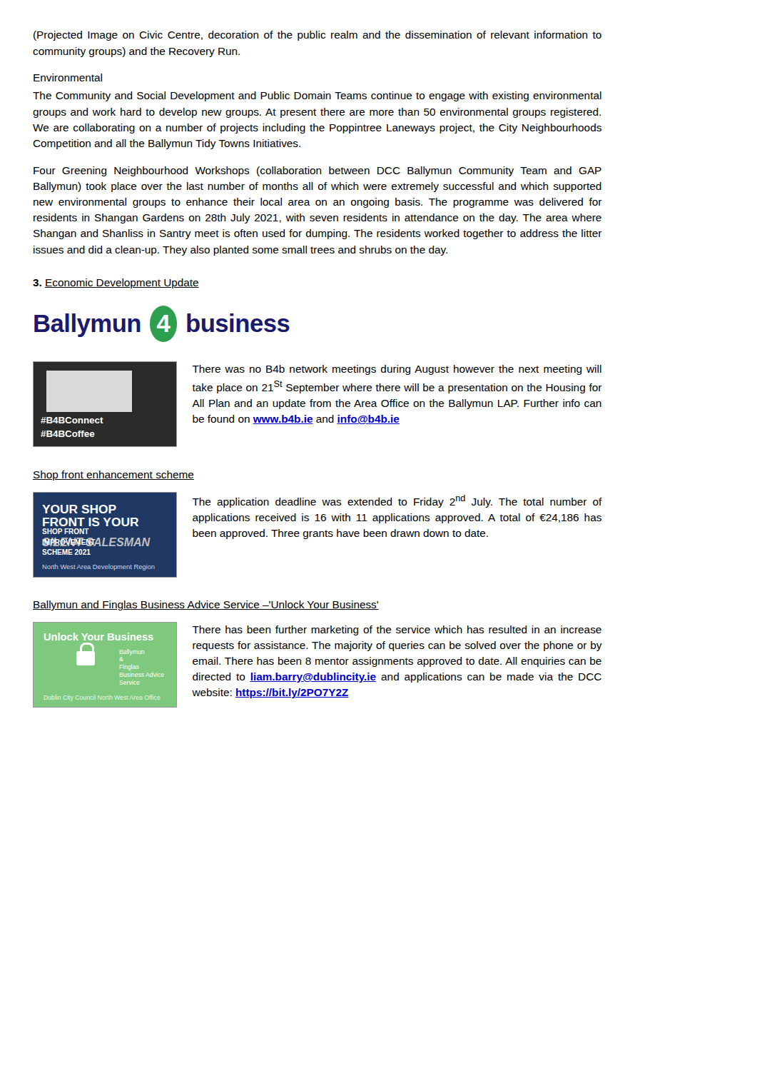(Projected Image on Civic Centre, decoration of the public realm and the dissemination of relevant information to community groups) and the Recovery Run.
Environmental
The Community and Social Development and Public Domain Teams continue to engage with existing environmental groups and work hard to develop new groups. At present there are more than 50 environmental groups registered. We are collaborating on a number of projects including the Poppintree Laneways project, the City Neighbourhoods Competition and all the Ballymun Tidy Towns Initiatives.
Four Greening Neighbourhood Workshops (collaboration between DCC Ballymun Community Team and GAP Ballymun) took place over the last number of months all of which were extremely successful and which supported new environmental groups to enhance their local area on an ongoing basis. The programme was delivered for residents in Shangan Gardens on 28th July 2021, with seven residents in attendance on the day. The area where Shangan and Shanliss in Santry meet is often used for dumping. The residents worked together to address the litter issues and did a clean-up. They also planted some small trees and shrubs on the day.
3. Economic Development Update
Ballymun 4 business
#B4BConnect
#B4BCoffee
There was no B4b network meetings during August however the next meeting will take place on 21St September where there will be a presentation on the Housing for All Plan and an update from the Area Office on the Ballymun LAP. Further info can be found on www.b4b.ie and info@b4b.ie
Shop front enhancement scheme
YOUR SHOP
FRONT IS YOUR
SILENT SALESMAN
SHOP FRONT
IMPROVEMENT
SCHEME 2021
North West Area Development Region
The application deadline was extended to Friday 2nd July. The total number of applications received is 16 with 11 applications approved. A total of €24,186 has been approved. Three grants have been drawn down to date.
Ballymun and Finglas Business Advice Service –'Unlock Your Business'
Unlock Your Business
Ballymun
&
Finglas
Business Advice
Service
Dublin City Council North West Area Office
There has been further marketing of the service which has resulted in an increase requests for assistance. The majority of queries can be solved over the phone or by email. There has been 8 mentor assignments approved to date. All enquiries can be directed to liam.barry@dublincity.ie and applications can be made via the DCC website: https://bit.ly/2PO7Y2Z